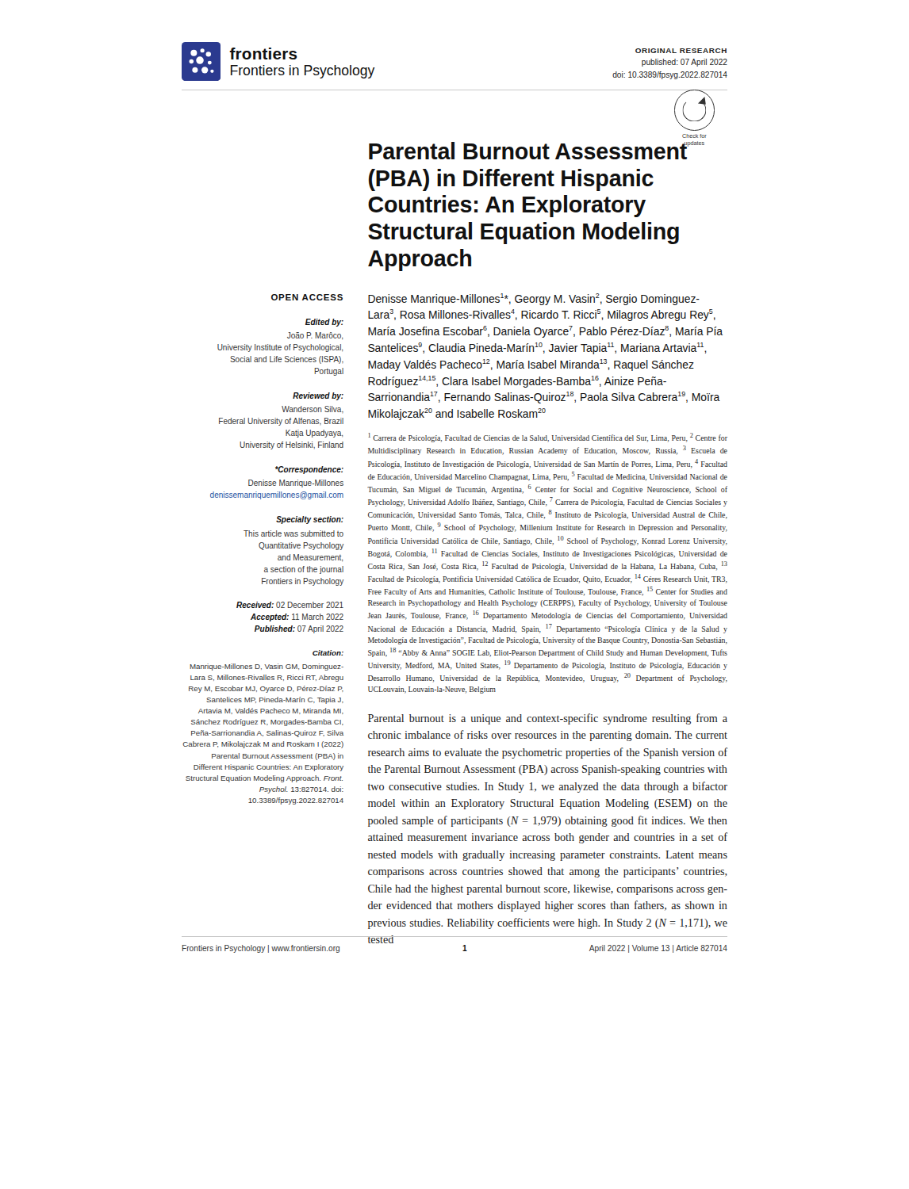frontiers Frontiers in Psychology
Original Research
published: 07 April 2022
doi: 10.3389/fpsyg.2022.827014
Check for
updates
Parental Burnout Assessment (PBA) in Different Hispanic Countries: An Exploratory Structural Equation Modeling Approach
OPEN ACCESS
Edited by:
João P. Marôco,
University Institute of Psychological,
Social and Life Sciences (ISPA),
Portugal
Reviewed by:
Wanderson Silva,
Federal University of Alfenas, Brazil
Katja Upadyaya,
University of Helsinki, Finland
*Correspondence:
Denisse Manrique-Millones
denissemanriquemillones@gmail.com
Specialty section:
This article was submitted to
Quantitative Psychology
and Measurement,
a section of the journal
Frontiers in Psychology
Received: 02 December 2021
Accepted: 11 March 2022
Published: 07 April 2022
Citation:
Manrique-Millones D, Vasin GM, Dominguez-Lara S, Millones-Rivalles R, Ricci RT, Abregu Rey M, Escobar MJ, Oyarce D, Pérez-Díaz P, Santelices MP, Pineda-Marín C, Tapia J, Artavia M, Valdés Pacheco M, Miranda MI, Sánchez Rodríguez R, Morgades-Bamba CI, Peña-Sarrionandia A, Salinas-Quiroz F, Silva Cabrera P, Mikolajczak M and Roskam I (2022) Parental Burnout Assessment (PBA) in Different Hispanic Countries: An Exploratory Structural Equation Modeling Approach. Front. Psychol. 13:827014. doi: 10.3389/fpsyg.2022.827014
Denisse Manrique-Millones1*, Georgy M. Vasin2, Sergio Dominguez-Lara3, Rosa Millones-Rivalles4, Ricardo T. Ricci5, Milagros Abregu Rey5, María Josefina Escobar6, Daniela Oyarce7, Pablo Pérez-Díaz8, María Pía Santelices9, Claudia Pineda-Marín10, Javier Tapia11, Mariana Artavia11, Maday Valdés Pacheco12, María Isabel Miranda13, Raquel Sánchez Rodríguez14,15, Clara Isabel Morgades-Bamba16, Ainize Peña-Sarrionandia17, Fernando Salinas-Quiroz18, Paola Silva Cabrera19, Moïra Mikolajczak20 and Isabelle Roskam20
1 Carrera de Psicología, Facultad de Ciencias de la Salud, Universidad Científica del Sur, Lima, Peru, 2 Centre for Multidisciplinary Research in Education, Russian Academy of Education, Moscow, Russia, 3 Escuela de Psicología, Instituto de Investigación de Psicología, Universidad de San Martín de Porres, Lima, Peru, 4 Facultad de Educación, Universidad Marcelino Champagnat, Lima, Peru, 5 Facultad de Medicina, Universidad Nacional de Tucumán, San Miguel de Tucumán, Argentina, 6 Center for Social and Cognitive Neuroscience, School of Psychology, Universidad Adolfo Ibáñez, Santiago, Chile, 7 Carrera de Psicología, Facultad de Ciencias Sociales y Comunicación, Universidad Santo Tomás, Talca, Chile, 8 Instituto de Psicología, Universidad Austral de Chile, Puerto Montt, Chile, 9 School of Psychology, Millenium Institute for Research in Depression and Personality, Pontificia Universidad Católica de Chile, Santiago, Chile, 10 School of Psychology, Konrad Lorenz University, Bogotá, Colombia, 11 Facultad de Ciencias Sociales, Instituto de Investigaciones Psicológicas, Universidad de Costa Rica, San José, Costa Rica, 12 Facultad de Psicología, Universidad de la Habana, La Habana, Cuba, 13 Facultad de Psicología, Pontificia Universidad Católica de Ecuador, Quito, Ecuador, 14 Céres Research Unit, TR3, Free Faculty of Arts and Humanities, Catholic Institute of Toulouse, Toulouse, France, 15 Center for Studies and Research in Psychopathology and Health Psychology (CERPPS), Faculty of Psychology, University of Toulouse Jean Jaurès, Toulouse, France, 16 Departamento Metodología de Ciencias del Comportamiento, Universidad Nacional de Educación a Distancia, Madrid, Spain, 17 Departamento “Psicología Clínica y de la Salud y Metodología de Investigación”, Facultad de Psicología, University of the Basque Country, Donostia-San Sebastián, Spain, 18 “Abby & Anna” SOGIE Lab, Eliot-Pearson Department of Child Study and Human Development, Tufts University, Medford, MA, United States, 19 Departamento de Psicología, Instituto de Psicología, Educación y Desarrollo Humano, Universidad de la República, Montevideo, Uruguay, 20 Department of Psychology, UCLouvain, Louvain-la-Neuve, Belgium
Parental burnout is a unique and context-specific syndrome resulting from a chronic imbalance of risks over resources in the parenting domain. The current research aims to evaluate the psychometric properties of the Spanish version of the Parental Burnout Assessment (PBA) across Spanish-speaking countries with two consecutive studies. In Study 1, we analyzed the data through a bifactor model within an Exploratory Structural Equation Modeling (ESEM) on the pooled sample of participants (N = 1,979) obtaining good fit indices. We then attained measurement invariance across both gender and countries in a set of nested models with gradually increasing parameter constraints. Latent means comparisons across countries showed that among the participants’ countries, Chile had the highest parental burnout score, likewise, comparisons across gender evidenced that mothers displayed higher scores than fathers, as shown in previous studies. Reliability coefficients were high. In Study 2 (N = 1,171), we tested
Frontiers in Psychology | www.frontiersin.org
1
April 2022 | Volume 13 | Article 827014